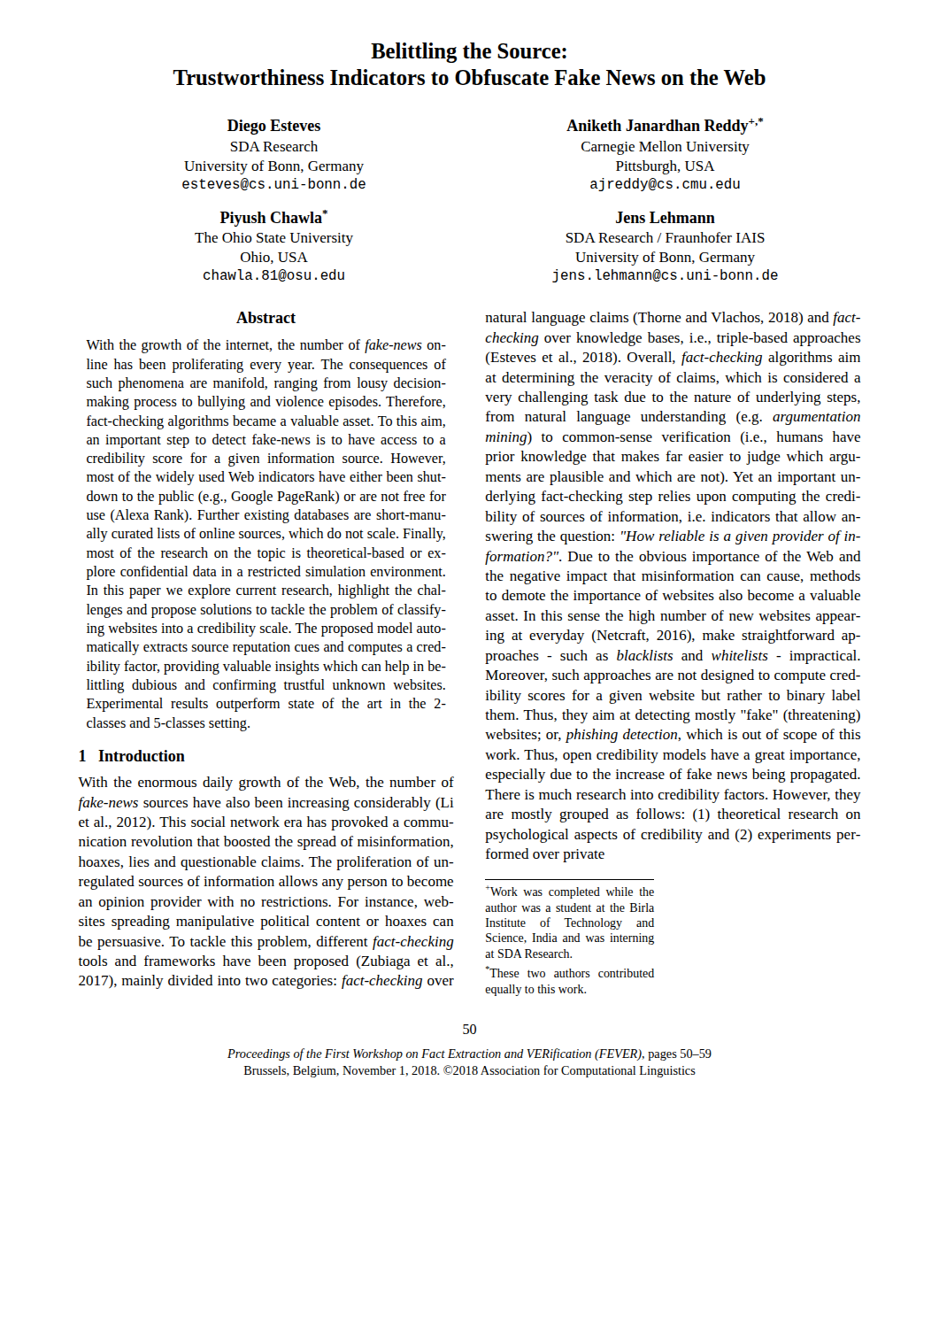Belittling the Source: Trustworthiness Indicators to Obfuscate Fake News on the Web
| Diego Esteves SDA Research University of Bonn, Germany esteves@cs.uni-bonn.de | Aniketh Janardhan Reddy +,* Carnegie Mellon University Pittsburgh, USA ajreddy@cs.cmu.edu |
| Piyush Chawla * The Ohio State University Ohio, USA chawla.81@osu.edu | Jens Lehmann SDA Research / Fraunhofer IAIS University of Bonn, Germany jens.lehmann@cs.uni-bonn.de |
Abstract
With the growth of the internet, the number of fake-news online has been proliferating every year. The consequences of such phenomena are manifold, ranging from lousy decision-making process to bullying and violence episodes. Therefore, fact-checking algorithms became a valuable asset. To this aim, an important step to detect fake-news is to have access to a credibility score for a given information source. However, most of the widely used Web indicators have either been shutdown to the public (e.g., Google PageRank) or are not free for use (Alexa Rank). Further existing databases are short-manually curated lists of online sources, which do not scale. Finally, most of the research on the topic is theoretical-based or explore confidential data in a restricted simulation environment. In this paper we explore current research, highlight the challenges and propose solutions to tackle the problem of classifying websites into a credibility scale. The proposed model automatically extracts source reputation cues and computes a credibility factor, providing valuable insights which can help in belittling dubious and confirming trustful unknown websites. Experimental results outperform state of the art in the 2-classes and 5-classes setting.
1 Introduction
With the enormous daily growth of the Web, the number of fake-news sources have also been increasing considerably (Li et al., 2012). This social network era has provoked a communication revolution that boosted the spread of misinformation, hoaxes, lies and questionable claims. The proliferation of unregulated sources of information allows any person to become an opinion provider with no restrictions. For instance, websites spreading manipulative political content or hoaxes can be persuasive. To tackle this problem, different fact-checking tools and frameworks have been proposed (Zubiaga et al., 2017), mainly divided into two categories: fact-checking over natural language claims (Thorne and Vlachos, 2018) and fact-checking over knowledge bases, i.e., triple-based approaches (Esteves et al., 2018). Overall, fact-checking algorithms aim at determining the veracity of claims, which is considered a very challenging task due to the nature of underlying steps, from natural language understanding (e.g. argumentation mining) to common-sense verification (i.e., humans have prior knowledge that makes far easier to judge which arguments are plausible and which are not). Yet an important underlying fact-checking step relies upon computing the credibility of sources of information, i.e. indicators that allow answering the question: "How reliable is a given provider of information?". Due to the obvious importance of the Web and the negative impact that misinformation can cause, methods to demote the importance of websites also become a valuable asset. In this sense the high number of new websites appearing at everyday (Netcraft, 2016), make straightforward approaches - such as blacklists and whitelists - impractical. Moreover, such approaches are not designed to compute credibility scores for a given website but rather to binary label them. Thus, they aim at detecting mostly "fake" (threatening) websites; or, phishing detection, which is out of scope of this work. Thus, open credibility models have a great importance, especially due to the increase of fake news being propagated. There is much research into credibility factors. However, they are mostly grouped as follows: (1) theoretical research on psychological aspects of credibility and (2) experiments performed over private
+Work was completed while the author was a student at the Birla Institute of Technology and Science, India and was interning at SDA Research.
*These two authors contributed equally to this work.
50
Proceedings of the First Workshop on Fact Extraction and VERification (FEVER), pages 50–59
Brussels, Belgium, November 1, 2018. ©2018 Association for Computational Linguistics